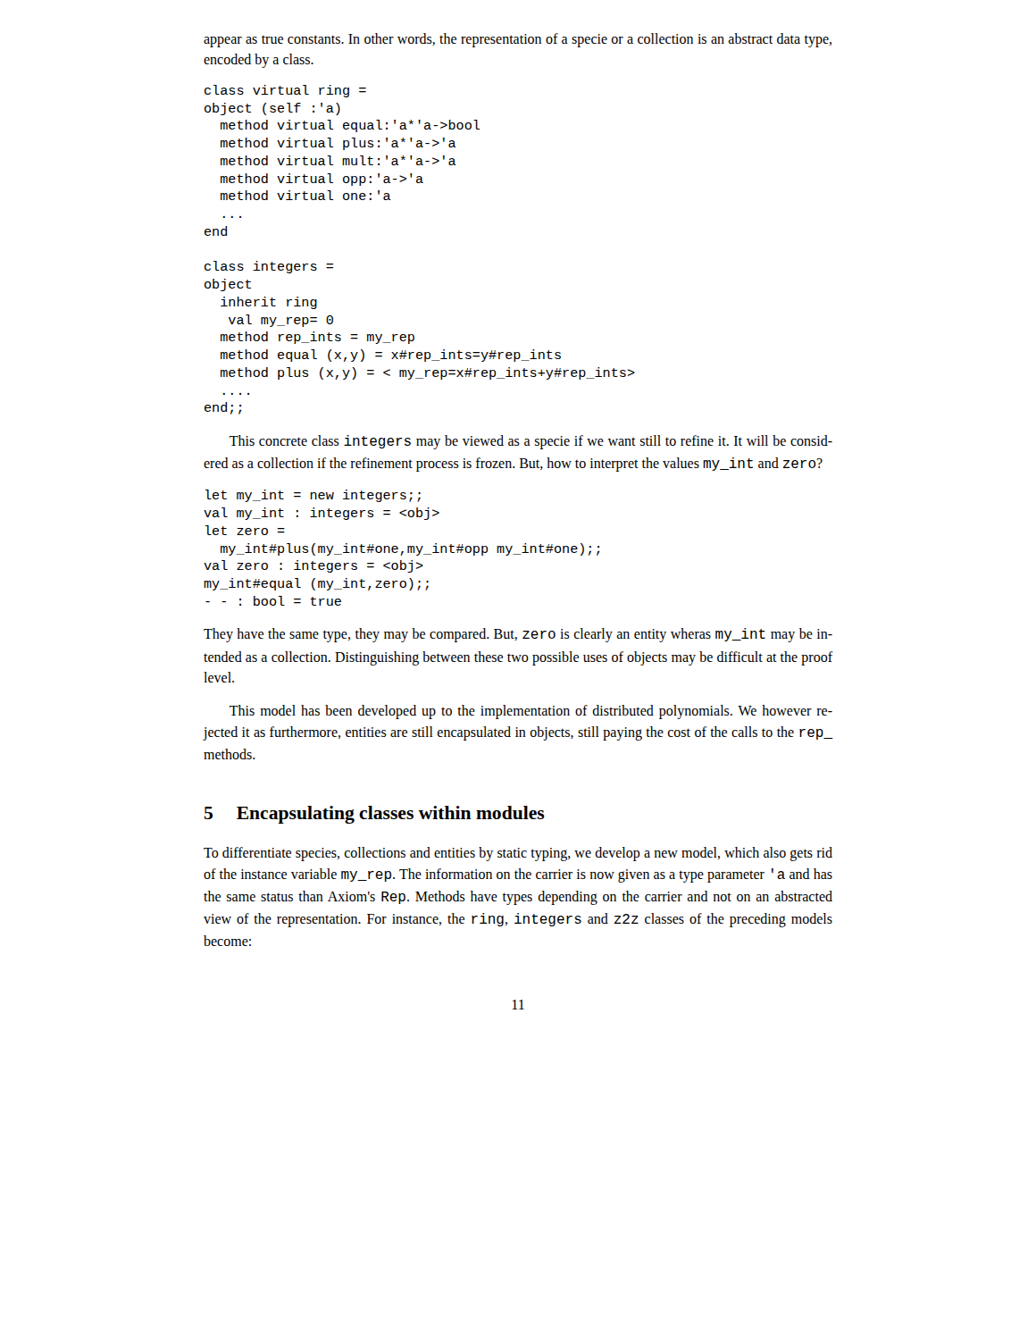appear as true constants. In other words, the representation of a specie or a collection is an abstract data type, encoded by a class.
class virtual ring =
object (self :'a)
  method virtual equal:'a*'a->bool
  method virtual plus:'a*'a->'a
  method virtual mult:'a*'a->'a
  method virtual opp:'a->'a
  method virtual one:'a
  ...
end

class integers =
object
  inherit ring
   val my_rep= 0
  method rep_ints = my_rep
  method equal (x,y) = x#rep_ints=y#rep_ints
  method plus (x,y) = < my_rep=x#rep_ints+y#rep_ints>
  ....
end;;
This concrete class integers may be viewed as a specie if we want still to refine it. It will be considered as a collection if the refinement process is frozen. But, how to interpret the values my_int and zero?
let my_int = new integers;;
val my_int : integers = <obj>
let zero =
  my_int#plus(my_int#one,my_int#opp my_int#one);;
val zero : integers = <obj>
my_int#equal (my_int,zero);;
- - : bool = true
They have the same type, they may be compared. But, zero is clearly an entity wheras my_int may be intended as a collection. Distinguishing between these two possible uses of objects may be difficult at the proof level.
This model has been developed up to the implementation of distributed polynomials. We however rejected it as furthermore, entities are still encapsulated in objects, still paying the cost of the calls to the rep_ methods.
5 Encapsulating classes within modules
To differentiate species, collections and entities by static typing, we develop a new model, which also gets rid of the instance variable my_rep. The information on the carrier is now given as a type parameter 'a and has the same status than Axiom's Rep. Methods have types depending on the carrier and not on an abstracted view of the representation. For instance, the ring, integers and z2z classes of the preceding models become:
11